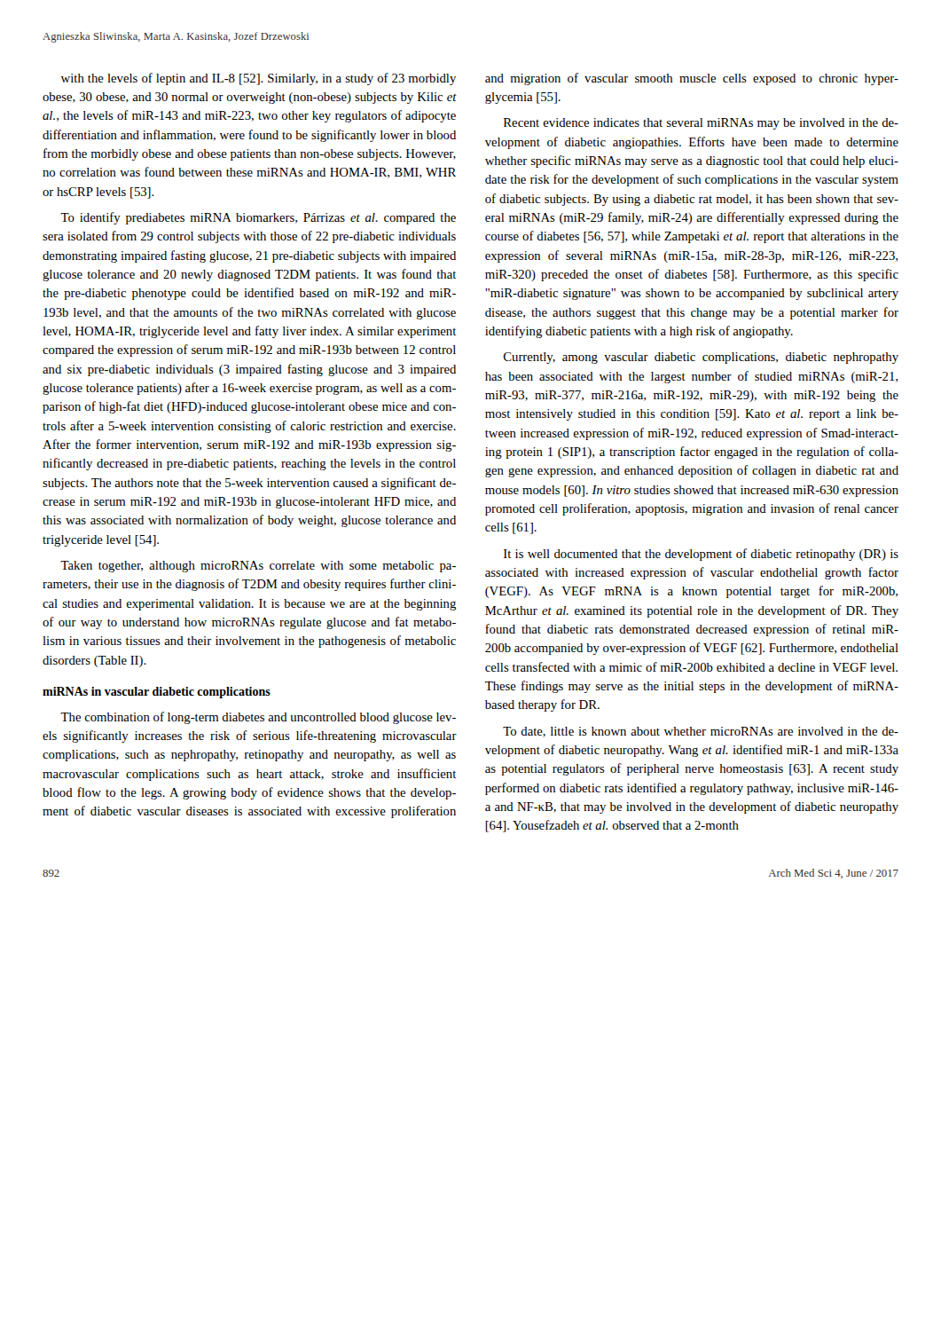Agnieszka Sliwinska, Marta A. Kasinska, Jozef Drzewoski
with the levels of leptin and IL-8 [52]. Similarly, in a study of 23 morbidly obese, 30 obese, and 30 normal or overweight (non-obese) subjects by Kilic et al., the levels of miR-143 and miR-223, two other key regulators of adipocyte differentiation and inflammation, were found to be significantly lower in blood from the morbidly obese and obese patients than non-obese subjects. However, no correlation was found between these miRNAs and HOMA-IR, BMI, WHR or hsCRP levels [53].
To identify prediabetes miRNA biomarkers, Párrizas et al. compared the sera isolated from 29 control subjects with those of 22 pre-diabetic individuals demonstrating impaired fasting glucose, 21 pre-diabetic subjects with impaired glucose tolerance and 20 newly diagnosed T2DM patients. It was found that the pre-diabetic phenotype could be identified based on miR-192 and miR-193b level, and that the amounts of the two miRNAs correlated with glucose level, HOMA-IR, triglyceride level and fatty liver index. A similar experiment compared the expression of serum miR-192 and miR-193b between 12 control and six pre-diabetic individuals (3 impaired fasting glucose and 3 impaired glucose tolerance patients) after a 16-week exercise program, as well as a comparison of high-fat diet (HFD)-induced glucose-intolerant obese mice and controls after a 5-week intervention consisting of caloric restriction and exercise. After the former intervention, serum miR-192 and miR-193b expression significantly decreased in pre-diabetic patients, reaching the levels in the control subjects. The authors note that the 5-week intervention caused a significant decrease in serum miR-192 and miR-193b in glucose-intolerant HFD mice, and this was associated with normalization of body weight, glucose tolerance and triglyceride level [54].
Taken together, although microRNAs correlate with some metabolic parameters, their use in the diagnosis of T2DM and obesity requires further clinical studies and experimental validation. It is because we are at the beginning of our way to understand how microRNAs regulate glucose and fat metabolism in various tissues and their involvement in the pathogenesis of metabolic disorders (Table II).
miRNAs in vascular diabetic complications
The combination of long-term diabetes and uncontrolled blood glucose levels significantly increases the risk of serious life-threatening microvascular complications, such as nephropathy, retinopathy and neuropathy, as well as macrovascular complications such as heart attack, stroke and insufficient blood flow to the legs. A growing body of evidence shows that the development of diabetic vascular diseases is associated with excessive proliferation and migration of vascular smooth muscle cells exposed to chronic hyperglycemia [55].
Recent evidence indicates that several miRNAs may be involved in the development of diabetic angiopathies. Efforts have been made to determine whether specific miRNAs may serve as a diagnostic tool that could help elucidate the risk for the development of such complications in the vascular system of diabetic subjects. By using a diabetic rat model, it has been shown that several miRNAs (miR-29 family, miR-24) are differentially expressed during the course of diabetes [56, 57], while Zampetaki et al. report that alterations in the expression of several miRNAs (miR-15a, miR-28-3p, miR-126, miR-223, miR-320) preceded the onset of diabetes [58]. Furthermore, as this specific "miR-diabetic signature" was shown to be accompanied by subclinical artery disease, the authors suggest that this change may be a potential marker for identifying diabetic patients with a high risk of angiopathy.
Currently, among vascular diabetic complications, diabetic nephropathy has been associated with the largest number of studied miRNAs (miR-21, miR-93, miR-377, miR-216a, miR-192, miR-29), with miR-192 being the most intensively studied in this condition [59]. Kato et al. report a link between increased expression of miR-192, reduced expression of Smad-interacting protein 1 (SIP1), a transcription factor engaged in the regulation of collagen gene expression, and enhanced deposition of collagen in diabetic rat and mouse models [60]. In vitro studies showed that increased miR-630 expression promoted cell proliferation, apoptosis, migration and invasion of renal cancer cells [61].
It is well documented that the development of diabetic retinopathy (DR) is associated with increased expression of vascular endothelial growth factor (VEGF). As VEGF mRNA is a known potential target for miR-200b, McArthur et al. examined its potential role in the development of DR. They found that diabetic rats demonstrated decreased expression of retinal miR-200b accompanied by over-expression of VEGF [62]. Furthermore, endothelial cells transfected with a mimic of miR-200b exhibited a decline in VEGF level. These findings may serve as the initial steps in the development of miRNA-based therapy for DR.
To date, little is known about whether microRNAs are involved in the development of diabetic neuropathy. Wang et al. identified miR-1 and miR-133a as potential regulators of peripheral nerve homeostasis [63]. A recent study performed on diabetic rats identified a regulatory pathway, inclusive miR-146-a and NF-κB, that may be involved in the development of diabetic neuropathy [64]. Yousefzadeh et al. observed that a 2-month
892 Arch Med Sci 4, June / 2017